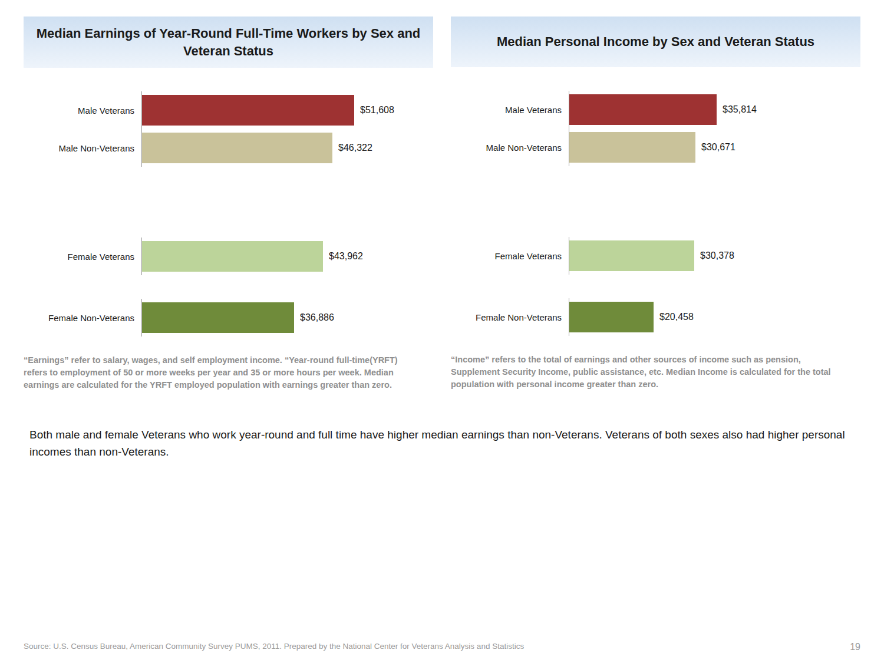Median Earnings of Year-Round Full-Time Workers by Sex and Veteran Status
Male Veterans
$51,608
Male Non-Veterans
$46,322
Female Veterans
$43,962
Female Non-Veterans
$36,886
“Earnings” refer to salary, wages, and self employment income. “Year-round full-time(YRFT) refers to employment of 50 or more weeks per year and 35 or more hours per week. Median earnings are calculated for the YRFT employed population with earnings greater than zero.
Median Personal Income by Sex and Veteran Status
Male Veterans
$35,814
Male Non-Veterans
$30,671
Female Veterans
$30,378
Female Non-Veterans
$20,458
“Income” refers to the total of earnings and other sources of income such as pension, Supplement Security Income, public assistance, etc. Median Income is calculated for the total population with personal income greater than zero.
Both male and female Veterans who work year-round and full time have higher median earnings than non-Veterans. Veterans of both sexes also had higher personal incomes than non-Veterans.
Source: U.S. Census Bureau, American Community Survey PUMS, 2011. Prepared by the National Center for Veterans Analysis and Statistics
19